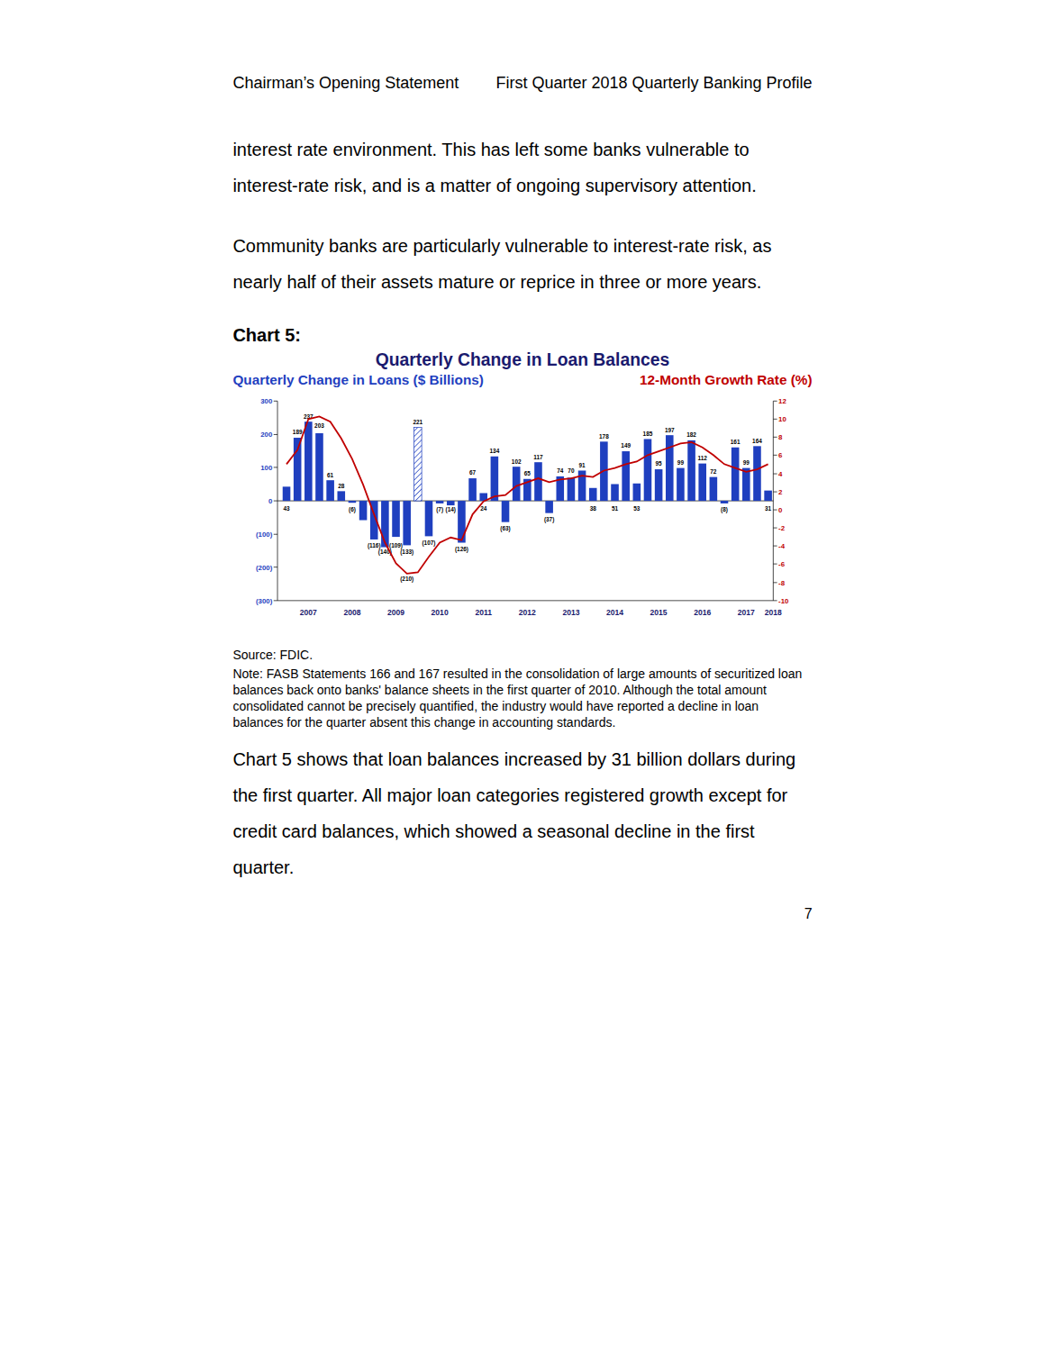Chairman’s Opening Statement
First Quarter 2018 Quarterly Banking Profile
interest rate environment. This has left some banks vulnerable to interest-rate risk, and is a matter of ongoing supervisory attention.
Community banks are particularly vulnerable to interest-rate risk, as nearly half of their assets mature or reprice in three or more years.
Chart 5:
Quarterly Change in Loan Balances
Quarterly Change in Loans ($ Billions)
12-Month Growth Rate (%)
300 200 100 0 (100) (200) (300) 12 10 8 6 4 2 0 -2 -4 -6 -8 -10 43 189 237 203 61 28 (6) (116) (140) (109) (133) 221 (107) (7) (14) (126) 67 24 134 (63) 102 65 117 (37) 74 70 91 38 178 51 149 53 185 95 197 99 182 112 72 (8) 161 99 164 31 2007 2008 2009 2010 2011 2012 2013 2014 2015 2016 2017 2018 (210)
Source: FDIC.
Note: FASB Statements 166 and 167 resulted in the consolidation of large amounts of securitized loan balances back onto banks' balance sheets in the first quarter of 2010. Although the total amount consolidated cannot be precisely quantified, the industry would have reported a decline in loan balances for the quarter absent this change in accounting standards.
Chart 5 shows that loan balances increased by 31 billion dollars during the first quarter. All major loan categories registered growth except for credit card balances, which showed a seasonal decline in the first quarter.
7